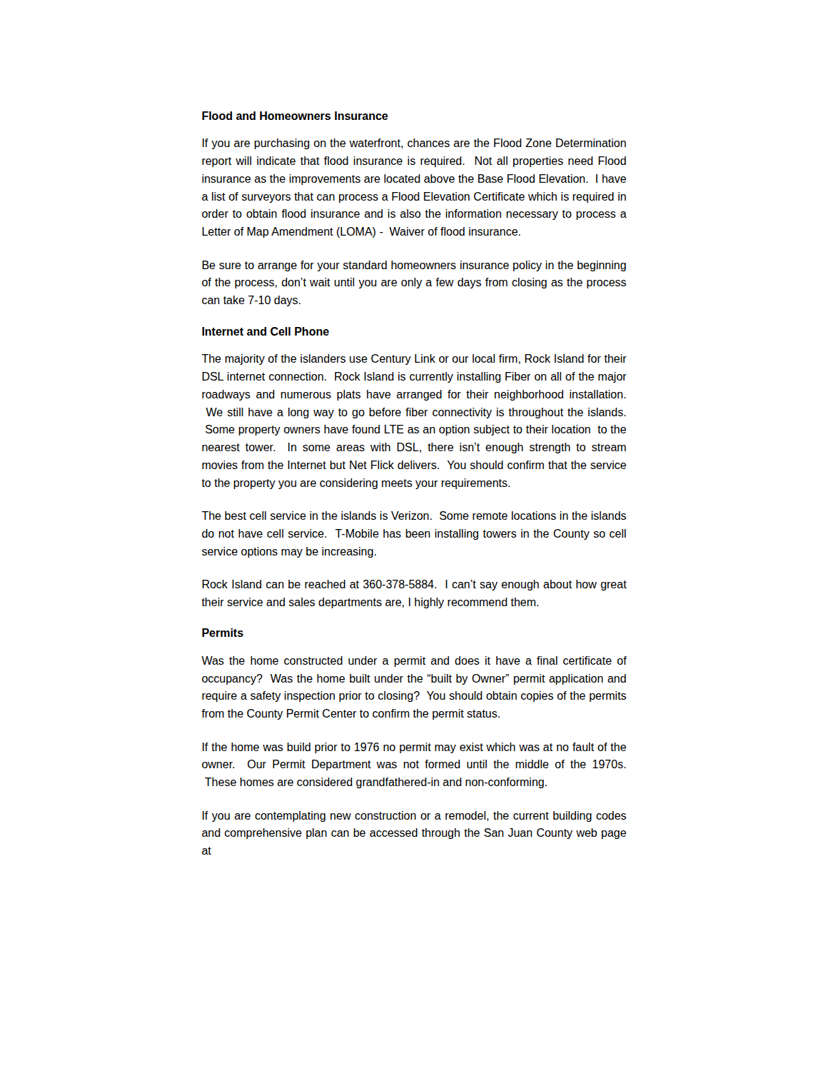Flood and Homeowners Insurance
If you are purchasing on the waterfront, chances are the Flood Zone Determination report will indicate that flood insurance is required. Not all properties need Flood insurance as the improvements are located above the Base Flood Elevation. I have a list of surveyors that can process a Flood Elevation Certificate which is required in order to obtain flood insurance and is also the information necessary to process a Letter of Map Amendment (LOMA) - Waiver of flood insurance.
Be sure to arrange for your standard homeowners insurance policy in the beginning of the process, don’t wait until you are only a few days from closing as the process can take 7-10 days.
Internet and Cell Phone
The majority of the islanders use Century Link or our local firm, Rock Island for their DSL internet connection. Rock Island is currently installing Fiber on all of the major roadways and numerous plats have arranged for their neighborhood installation. We still have a long way to go before fiber connectivity is throughout the islands. Some property owners have found LTE as an option subject to their location to the nearest tower. In some areas with DSL, there isn’t enough strength to stream movies from the Internet but Net Flick delivers. You should confirm that the service to the property you are considering meets your requirements.
The best cell service in the islands is Verizon. Some remote locations in the islands do not have cell service. T-Mobile has been installing towers in the County so cell service options may be increasing.
Rock Island can be reached at 360-378-5884. I can’t say enough about how great their service and sales departments are, I highly recommend them.
Permits
Was the home constructed under a permit and does it have a final certificate of occupancy? Was the home built under the “built by Owner” permit application and require a safety inspection prior to closing? You should obtain copies of the permits from the County Permit Center to confirm the permit status.
If the home was build prior to 1976 no permit may exist which was at no fault of the owner. Our Permit Department was not formed until the middle of the 1970s. These homes are considered grandfathered-in and non-conforming.
If you are contemplating new construction or a remodel, the current building codes and comprehensive plan can be accessed through the San Juan County web page at